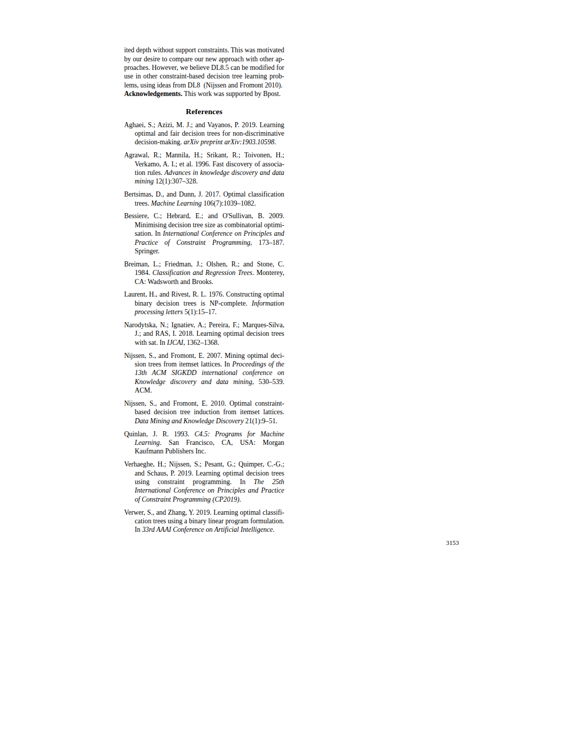ited depth without support constraints. This was motivated by our desire to compare our new approach with other approaches. However, we believe DL8.5 can be modified for use in other constraint-based decision tree learning problems, using ideas from DL8 (Nijssen and Fromont 2010).
Acknowledgements. This work was supported by Bpost.
References
Aghaei, S.; Azizi, M. J.; and Vayanos, P. 2019. Learning optimal and fair decision trees for non-discriminative decision-making. arXiv preprint arXiv:1903.10598.
Agrawal, R.; Mannila, H.; Srikant, R.; Toivonen, H.; Verkamo, A. I.; et al. 1996. Fast discovery of association rules. Advances in knowledge discovery and data mining 12(1):307–328.
Bertsimas, D., and Dunn, J. 2017. Optimal classification trees. Machine Learning 106(7):1039–1082.
Bessiere, C.; Hebrard, E.; and O'Sullivan, B. 2009. Minimising decision tree size as combinatorial optimisation. In International Conference on Principles and Practice of Constraint Programming, 173–187. Springer.
Breiman, L.; Friedman, J.; Olshen, R.; and Stone, C. 1984. Classification and Regression Trees. Monterey, CA: Wadsworth and Brooks.
Laurent, H., and Rivest, R. L. 1976. Constructing optimal binary decision trees is NP-complete. Information processing letters 5(1):15–17.
Narodytska, N.; Ignatiev, A.; Pereira, F.; Marques-Silva, J.; and RAS, I. 2018. Learning optimal decision trees with sat. In IJCAI, 1362–1368.
Nijssen, S., and Fromont, E. 2007. Mining optimal decision trees from itemset lattices. In Proceedings of the 13th ACM SIGKDD international conference on Knowledge discovery and data mining, 530–539. ACM.
Nijssen, S., and Fromont, E. 2010. Optimal constraint-based decision tree induction from itemset lattices. Data Mining and Knowledge Discovery 21(1):9–51.
Quinlan, J. R. 1993. C4.5: Programs for Machine Learning. San Francisco, CA, USA: Morgan Kaufmann Publishers Inc.
Verhaeghe, H.; Nijssen, S.; Pesant, G.; Quimper, C.-G.; and Schaus, P. 2019. Learning optimal decision trees using constraint programming. In The 25th International Conference on Principles and Practice of Constraint Programming (CP2019).
Verwer, S., and Zhang, Y. 2019. Learning optimal classification trees using a binary linear program formulation. In 33rd AAAI Conference on Artificial Intelligence.
3153